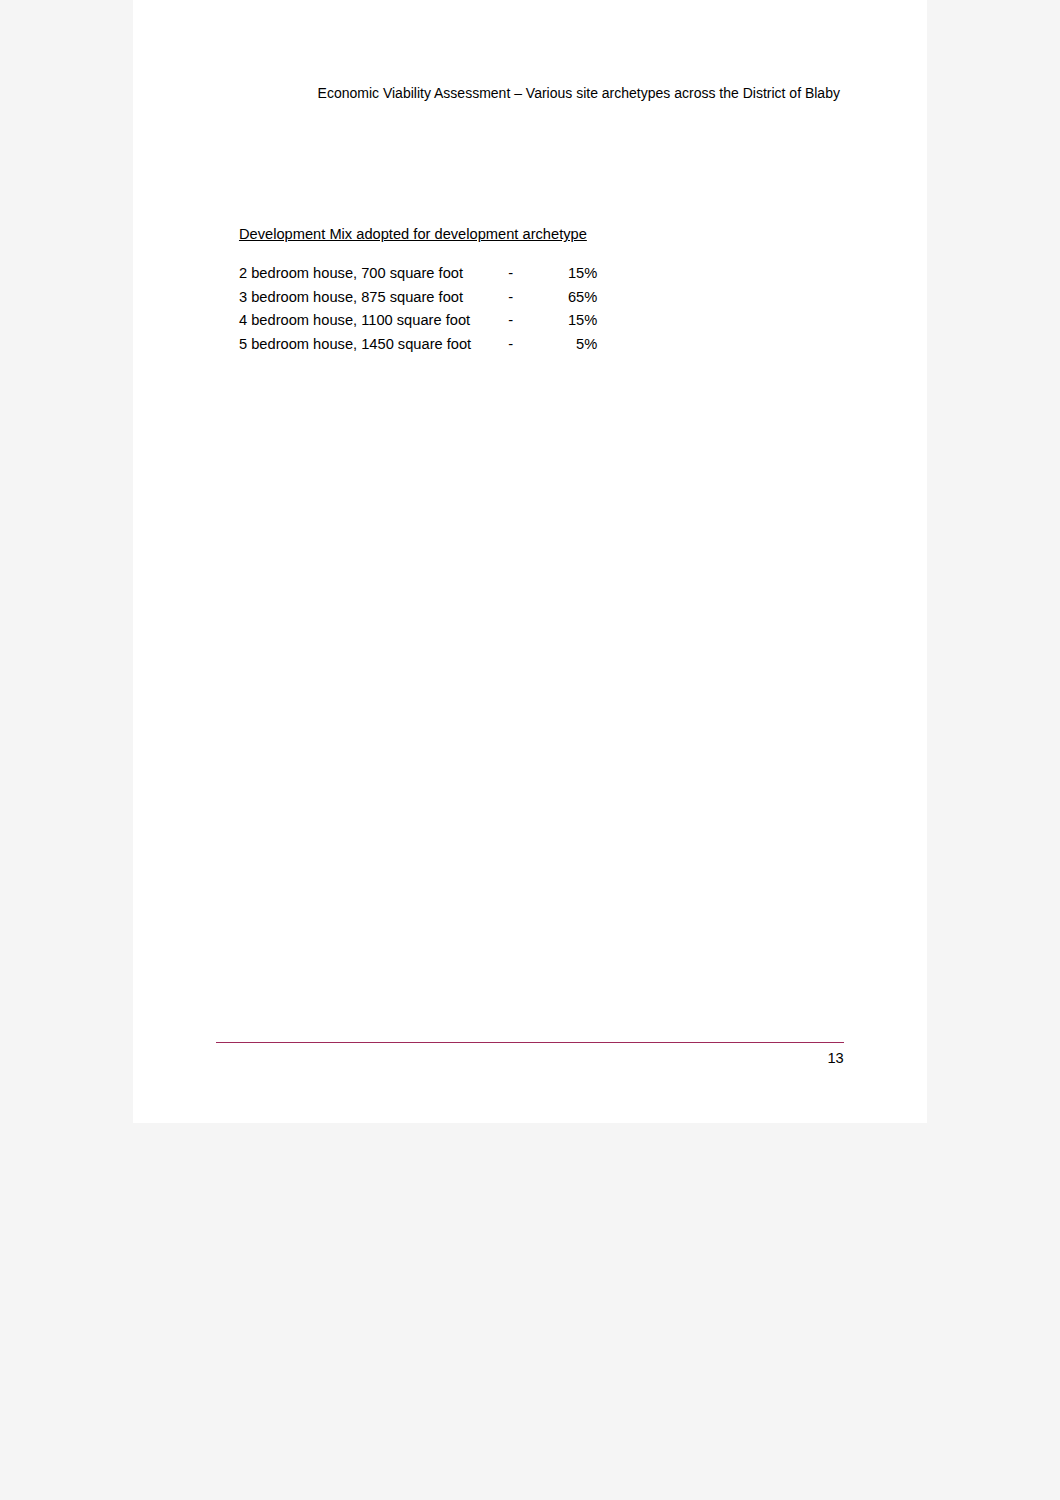Economic Viability Assessment – Various site archetypes across the District of Blaby
Development Mix adopted for development archetype
| 2 bedroom house, 700 square foot | - | 15% |
| 3 bedroom house, 875 square foot | - | 65% |
| 4 bedroom house, 1100 square foot | - | 15% |
| 5 bedroom house, 1450 square foot | - | 5% |
13